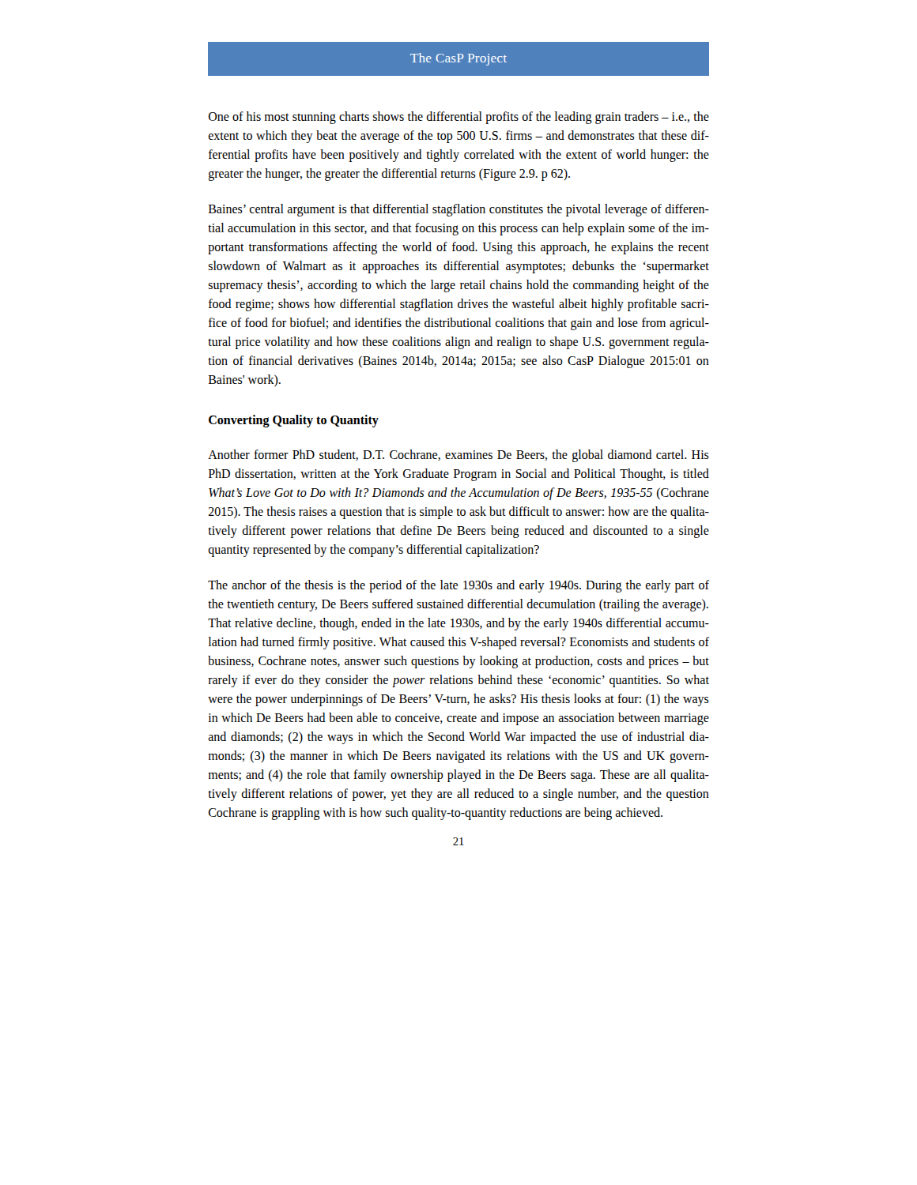The CasP Project
One of his most stunning charts shows the differential profits of the leading grain traders – i.e., the extent to which they beat the average of the top 500 U.S. firms – and demonstrates that these differential profits have been positively and tightly correlated with the extent of world hunger: the greater the hunger, the greater the differential returns (Figure 2.9. p 62).
Baines’ central argument is that differential stagflation constitutes the pivotal leverage of differential accumulation in this sector, and that focusing on this process can help explain some of the important transformations affecting the world of food. Using this approach, he explains the recent slowdown of Walmart as it approaches its differential asymptotes; debunks the ‘supermarket supremacy thesis’, according to which the large retail chains hold the commanding height of the food regime; shows how differential stagflation drives the wasteful albeit highly profitable sacrifice of food for biofuel; and identifies the distributional coalitions that gain and lose from agricultural price volatility and how these coalitions align and realign to shape U.S. government regulation of financial derivatives (Baines 2014b, 2014a; 2015a; see also CasP Dialogue 2015:01 on Baines' work).
Converting Quality to Quantity
Another former PhD student, D.T. Cochrane, examines De Beers, the global diamond cartel. His PhD dissertation, written at the York Graduate Program in Social and Political Thought, is titled What’s Love Got to Do with It? Diamonds and the Accumulation of De Beers, 1935-55 (Cochrane 2015). The thesis raises a question that is simple to ask but difficult to answer: how are the qualitatively different power relations that define De Beers being reduced and discounted to a single quantity represented by the company’s differential capitalization?
The anchor of the thesis is the period of the late 1930s and early 1940s. During the early part of the twentieth century, De Beers suffered sustained differential decumulation (trailing the average). That relative decline, though, ended in the late 1930s, and by the early 1940s differential accumulation had turned firmly positive. What caused this V-shaped reversal? Economists and students of business, Cochrane notes, answer such questions by looking at production, costs and prices – but rarely if ever do they consider the power relations behind these ‘economic’ quantities. So what were the power underpinnings of De Beers’ V-turn, he asks? His thesis looks at four: (1) the ways in which De Beers had been able to conceive, create and impose an association between marriage and diamonds; (2) the ways in which the Second World War impacted the use of industrial diamonds; (3) the manner in which De Beers navigated its relations with the US and UK governments; and (4) the role that family ownership played in the De Beers saga. These are all qualitatively different relations of power, yet they are all reduced to a single number, and the question Cochrane is grappling with is how such quality-to-quantity reductions are being achieved.
21